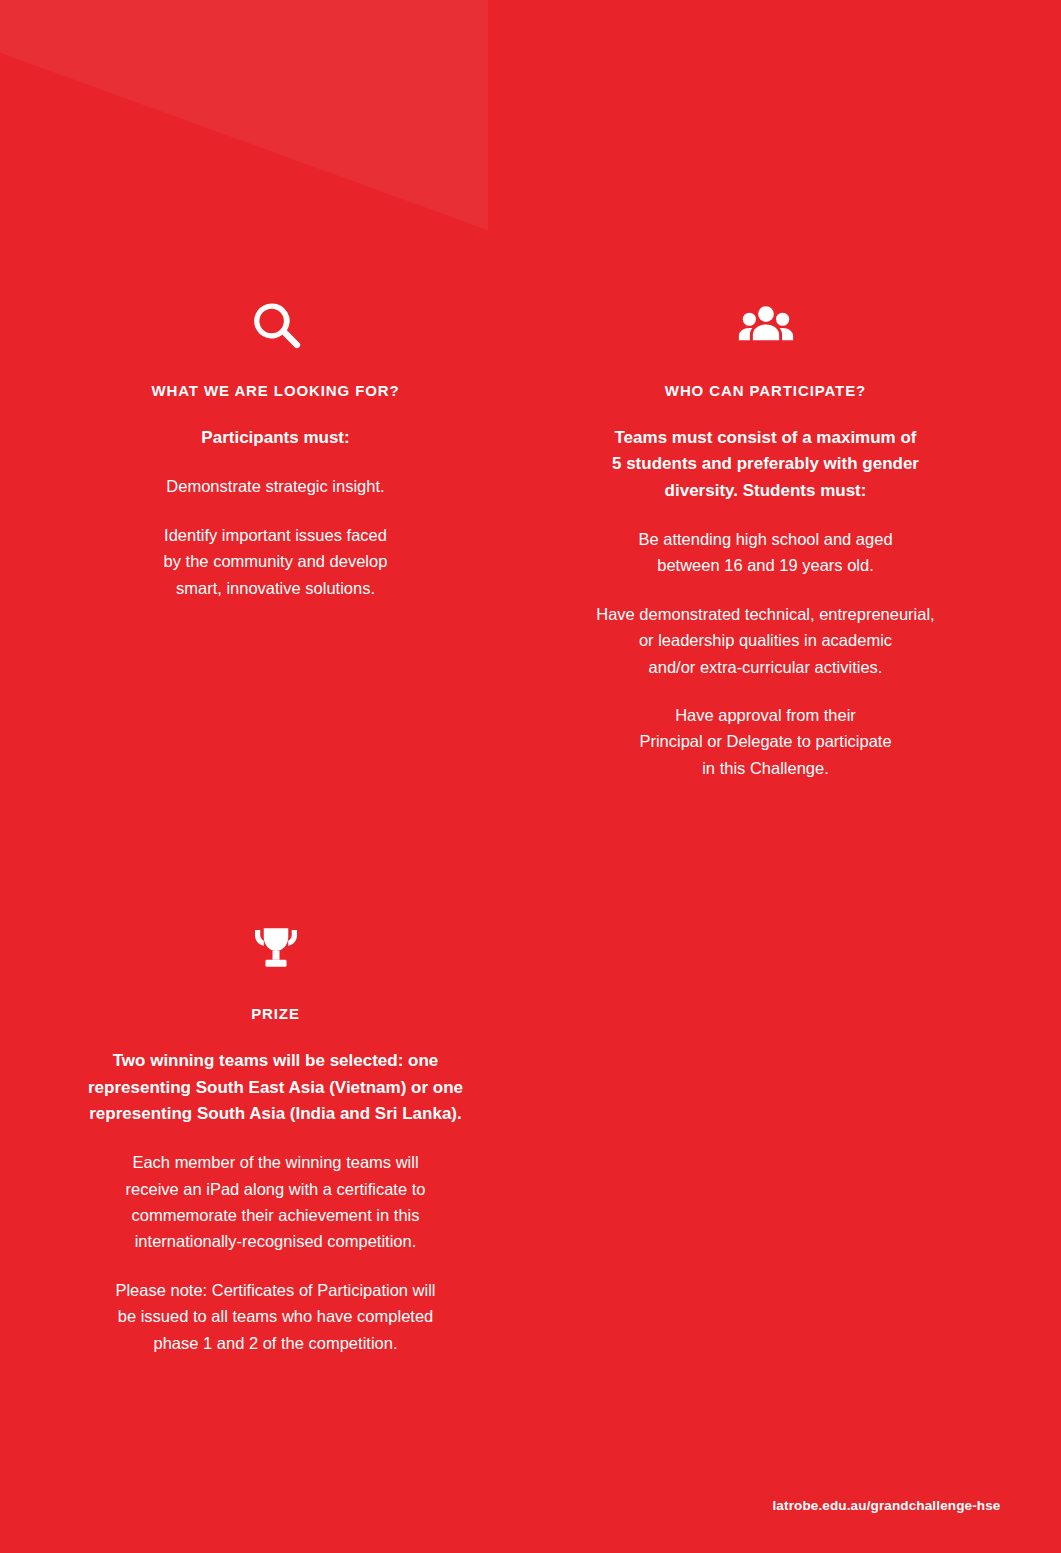What we are looking for?
Participants must:
Demonstrate strategic insight.
Identify important issues faced
by the community and develop
smart, innovative solutions.
Who can participate?
Teams must consist of a maximum of
5 students and preferably with gender
diversity. Students must:
Be attending high school and aged
between 16 and 19 years old.
Have demonstrated technical, entrepreneurial,
or leadership qualities in academic
and/or extra-curricular activities.
Have approval from their
Principal or Delegate to participate
in this Challenge.
Prize
Two winning teams will be selected: one
representing South East Asia (Vietnam) or one
representing South Asia (India and Sri Lanka).
Each member of the winning teams will
receive an iPad along with a certificate to
commemorate their achievement in this
internationally-recognised competition.
Please note: Certificates of Participation will
be issued to all teams who have completed
phase 1 and 2 of the competition.
latrobe.edu.au/grandchallenge-hse